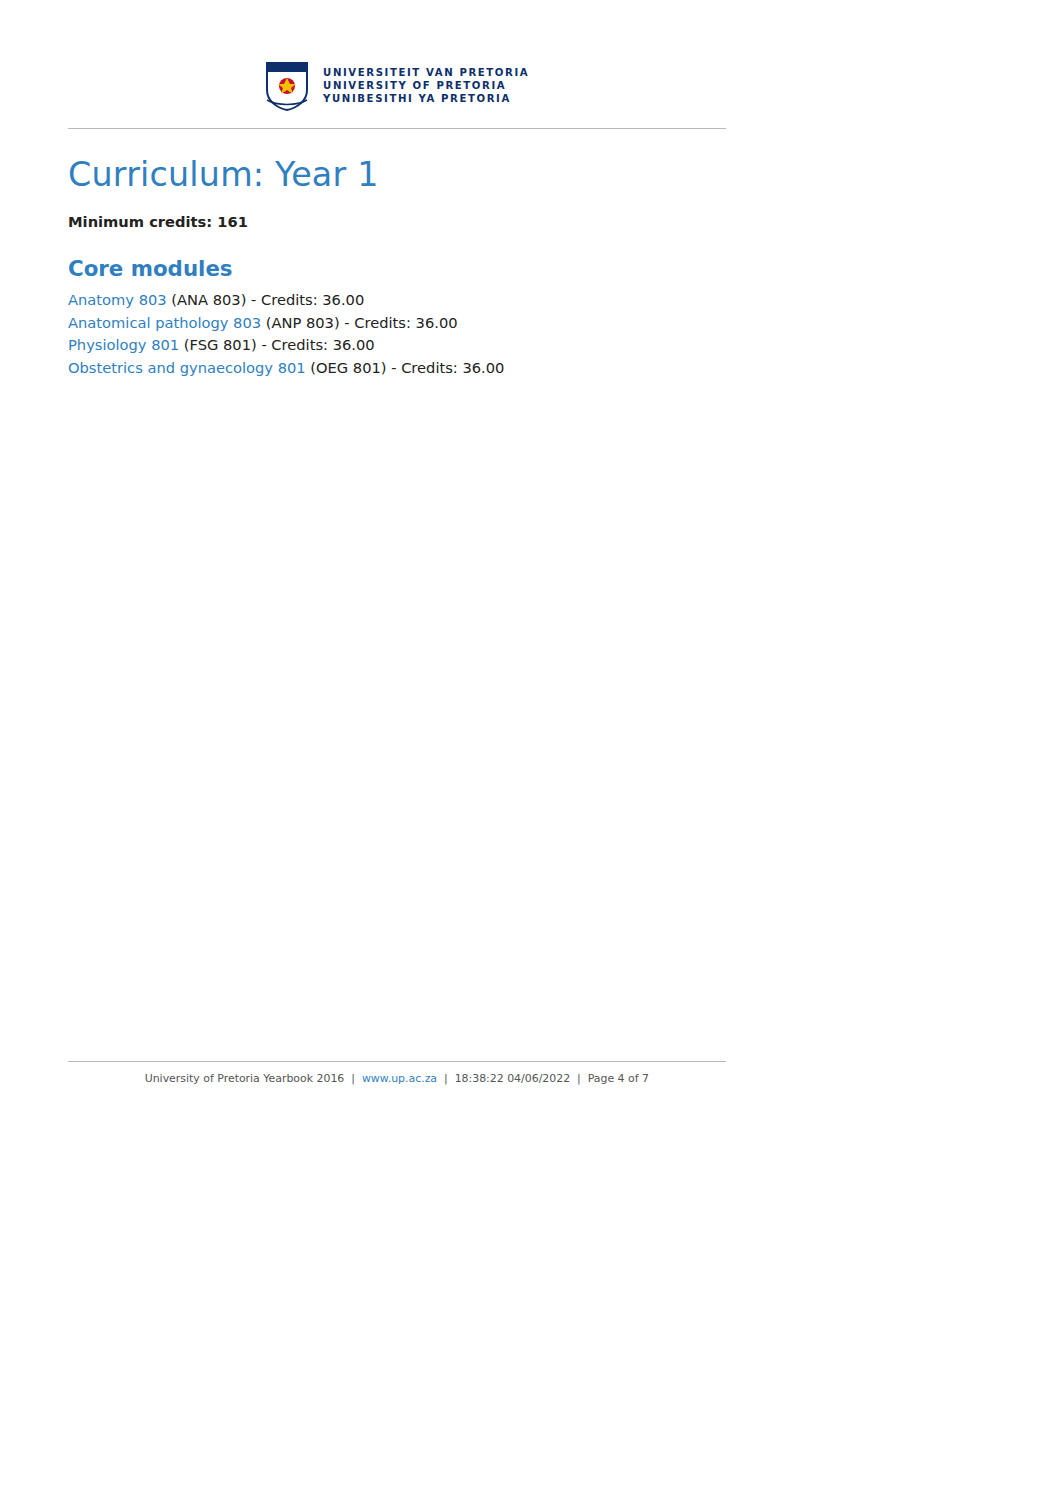UNIVERSITEIT VAN PRETORIA UNIVERSITY OF PRETORIA YUNIBESITHI YA PRETORIA
Curriculum: Year 1
Minimum credits: 161
Core modules
Anatomy 803 (ANA 803) - Credits: 36.00
Anatomical pathology 803 (ANP 803) - Credits: 36.00
Physiology 801 (FSG 801) - Credits: 36.00
Obstetrics and gynaecology 801 (OEG 801) - Credits: 36.00
University of Pretoria Yearbook 2016 | www.up.ac.za | 18:38:22 04/06/2022 | Page 4 of 7